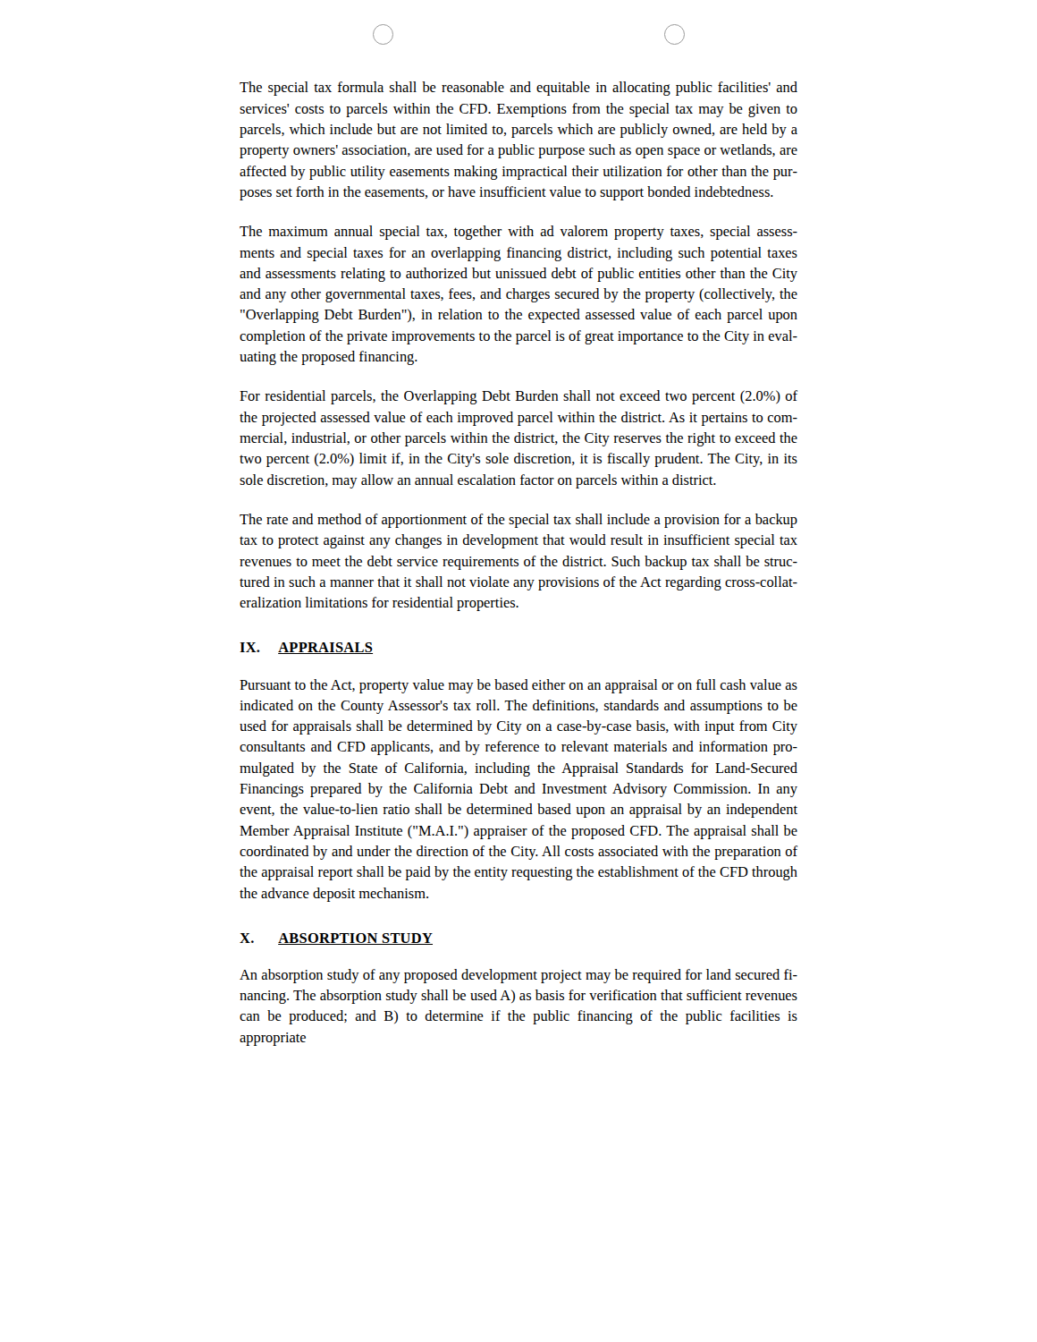The special tax formula shall be reasonable and equitable in allocating public facilities' and services' costs to parcels within the CFD. Exemptions from the special tax may be given to parcels, which include but are not limited to, parcels which are publicly owned, are held by a property owners' association, are used for a public purpose such as open space or wetlands, are affected by public utility easements making impractical their utilization for other than the purposes set forth in the easements, or have insufficient value to support bonded indebtedness.
The maximum annual special tax, together with ad valorem property taxes, special assessments and special taxes for an overlapping financing district, including such potential taxes and assessments relating to authorized but unissued debt of public entities other than the City and any other governmental taxes, fees, and charges secured by the property (collectively, the "Overlapping Debt Burden"), in relation to the expected assessed value of each parcel upon completion of the private improvements to the parcel is of great importance to the City in evaluating the proposed financing.
For residential parcels, the Overlapping Debt Burden shall not exceed two percent (2.0%) of the projected assessed value of each improved parcel within the district. As it pertains to commercial, industrial, or other parcels within the district, the City reserves the right to exceed the two percent (2.0%) limit if, in the City's sole discretion, it is fiscally prudent. The City, in its sole discretion, may allow an annual escalation factor on parcels within a district.
The rate and method of apportionment of the special tax shall include a provision for a backup tax to protect against any changes in development that would result in insufficient special tax revenues to meet the debt service requirements of the district. Such backup tax shall be structured in such a manner that it shall not violate any provisions of the Act regarding cross-collateralization limitations for residential properties.
IX. APPRAISALS
Pursuant to the Act, property value may be based either on an appraisal or on full cash value as indicated on the County Assessor's tax roll. The definitions, standards and assumptions to be used for appraisals shall be determined by City on a case-by-case basis, with input from City consultants and CFD applicants, and by reference to relevant materials and information promulgated by the State of California, including the Appraisal Standards for Land-Secured Financings prepared by the California Debt and Investment Advisory Commission. In any event, the value-to-lien ratio shall be determined based upon an appraisal by an independent Member Appraisal Institute ("M.A.I.") appraiser of the proposed CFD. The appraisal shall be coordinated by and under the direction of the City. All costs associated with the preparation of the appraisal report shall be paid by the entity requesting the establishment of the CFD through the advance deposit mechanism.
X. ABSORPTION STUDY
An absorption study of any proposed development project may be required for land secured financing. The absorption study shall be used A) as basis for verification that sufficient revenues can be produced; and B) to determine if the public financing of the public facilities is appropriate